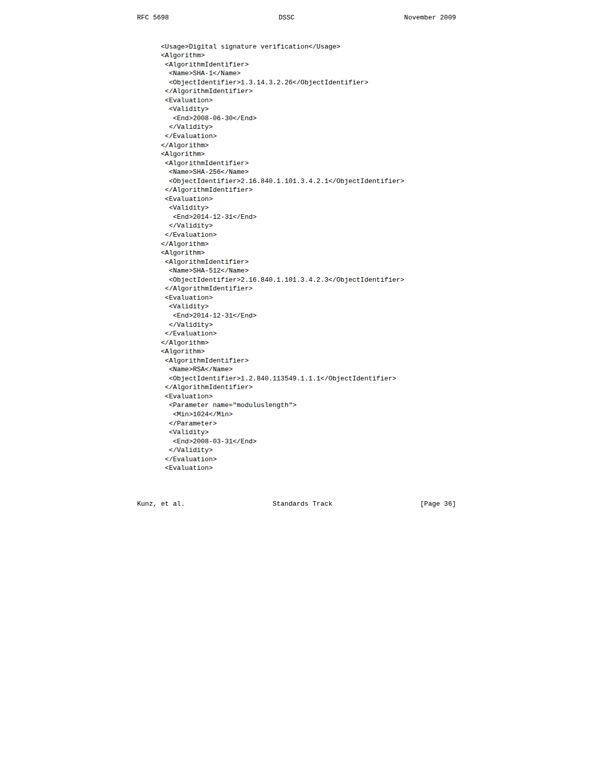RFC 5698 DSSC November 2009
      <Usage>Digital signature verification</Usage>
      <Algorithm>
       <AlgorithmIdentifier>
        <Name>SHA-1</Name>
        <ObjectIdentifier>1.3.14.3.2.26</ObjectIdentifier>
       </AlgorithmIdentifier>
       <Evaluation>
        <Validity>
         <End>2008-06-30</End>
        </Validity>
       </Evaluation>
      </Algorithm>
      <Algorithm>
       <AlgorithmIdentifier>
        <Name>SHA-256</Name>
        <ObjectIdentifier>2.16.840.1.101.3.4.2.1</ObjectIdentifier>
       </AlgorithmIdentifier>
       <Evaluation>
        <Validity>
         <End>2014-12-31</End>
        </Validity>
       </Evaluation>
      </Algorithm>
      <Algorithm>
       <AlgorithmIdentifier>
        <Name>SHA-512</Name>
        <ObjectIdentifier>2.16.840.1.101.3.4.2.3</ObjectIdentifier>
       </AlgorithmIdentifier>
       <Evaluation>
        <Validity>
         <End>2014-12-31</End>
        </Validity>
       </Evaluation>
      </Algorithm>
      <Algorithm>
       <AlgorithmIdentifier>
        <Name>RSA</Name>
        <ObjectIdentifier>1.2.840.113549.1.1.1</ObjectIdentifier>
       </AlgorithmIdentifier>
       <Evaluation>
        <Parameter name="moduluslength">
         <Min>1024</Min>
        </Parameter>
        <Validity>
         <End>2008-03-31</End>
        </Validity>
       </Evaluation>
       <Evaluation>
Kunz, et al. Standards Track [Page 36]